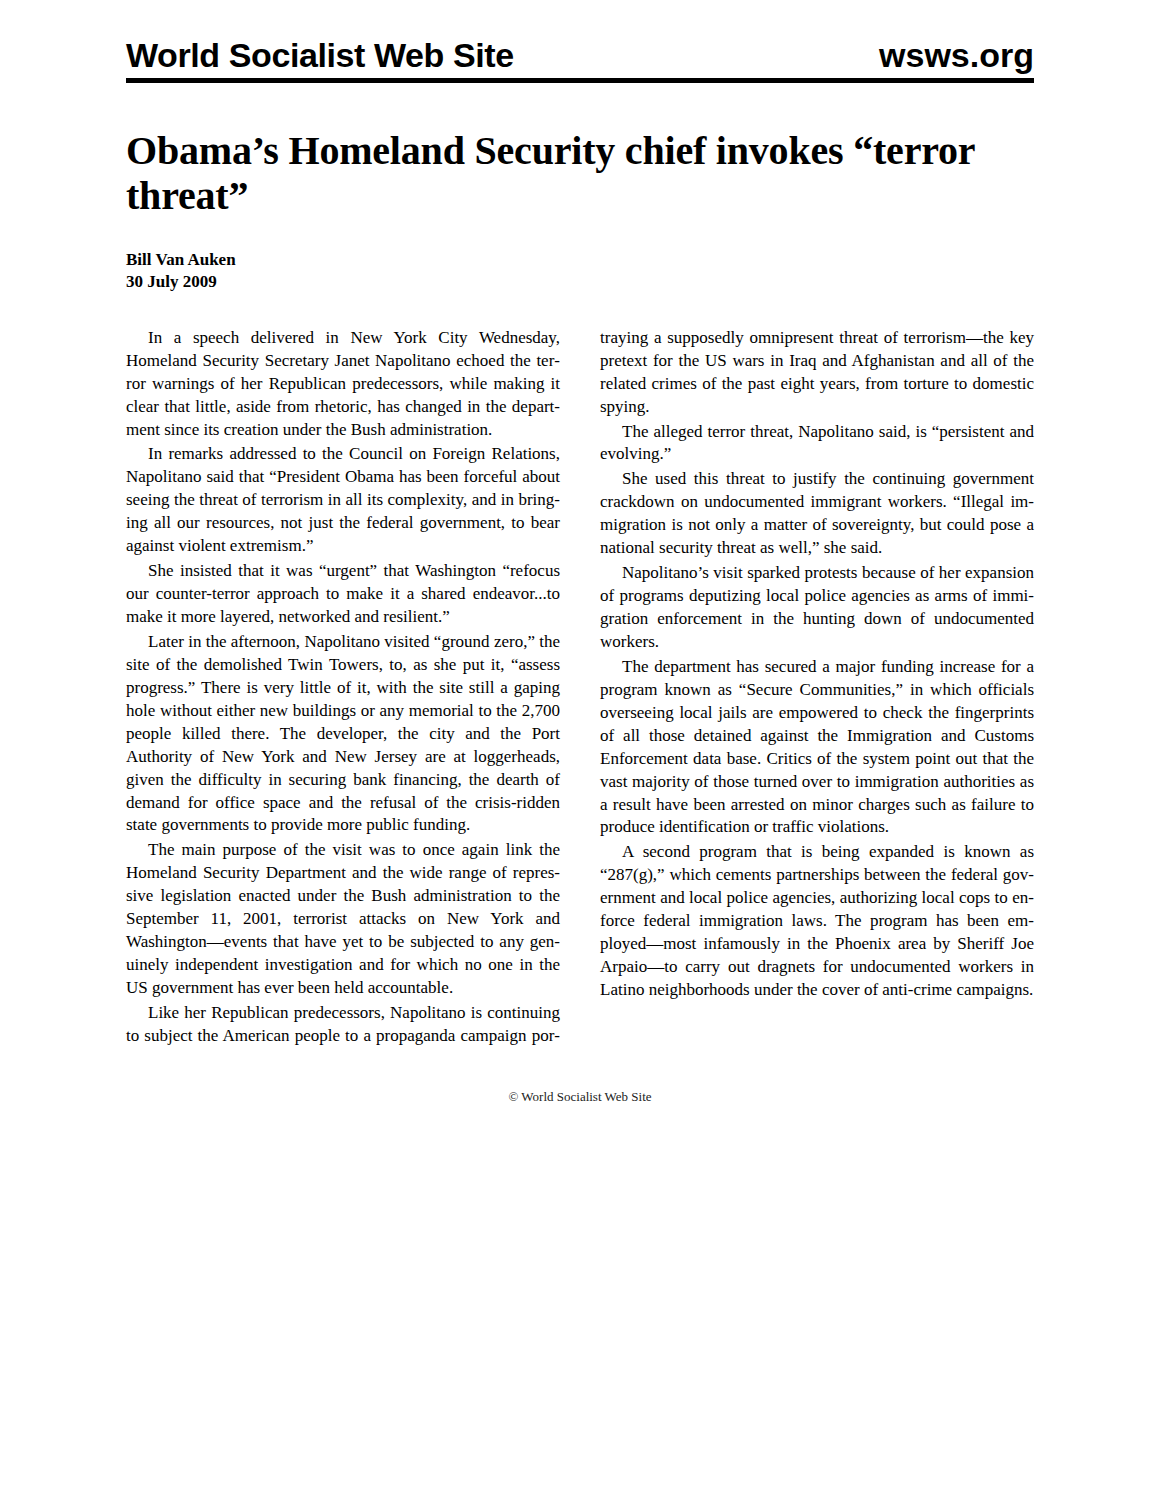World Socialist Web Site
wsws.org
Obama’s Homeland Security chief invokes “terror threat”
Bill Van Auken 30 July 2009
In a speech delivered in New York City Wednesday, Homeland Security Secretary Janet Napolitano echoed the terror warnings of her Republican predecessors, while making it clear that little, aside from rhetoric, has changed in the department since its creation under the Bush administration.
In remarks addressed to the Council on Foreign Relations, Napolitano said that “President Obama has been forceful about seeing the threat of terrorism in all its complexity, and in bringing all our resources, not just the federal government, to bear against violent extremism.”
She insisted that it was “urgent” that Washington “refocus our counter-terror approach to make it a shared endeavor...to make it more layered, networked and resilient.”
Later in the afternoon, Napolitano visited “ground zero,” the site of the demolished Twin Towers, to, as she put it, “assess progress.” There is very little of it, with the site still a gaping hole without either new buildings or any memorial to the 2,700 people killed there. The developer, the city and the Port Authority of New York and New Jersey are at loggerheads, given the difficulty in securing bank financing, the dearth of demand for office space and the refusal of the crisis-ridden state governments to provide more public funding.
The main purpose of the visit was to once again link the Homeland Security Department and the wide range of repressive legislation enacted under the Bush administration to the September 11, 2001, terrorist attacks on New York and Washington—events that have yet to be subjected to any genuinely independent investigation and for which no one in the US government has ever been held accountable.
Like her Republican predecessors, Napolitano is continuing to subject the American people to a propaganda campaign portraying a supposedly omnipresent threat of terrorism—the key pretext for the US wars in Iraq and Afghanistan and all of the related crimes of the past eight years, from torture to domestic spying.
The alleged terror threat, Napolitano said, is “persistent and evolving.”
She used this threat to justify the continuing government crackdown on undocumented immigrant workers. “Illegal immigration is not only a matter of sovereignty, but could pose a national security threat as well,” she said.
Napolitano’s visit sparked protests because of her expansion of programs deputizing local police agencies as arms of immigration enforcement in the hunting down of undocumented workers.
The department has secured a major funding increase for a program known as “Secure Communities,” in which officials overseeing local jails are empowered to check the fingerprints of all those detained against the Immigration and Customs Enforcement data base. Critics of the system point out that the vast majority of those turned over to immigration authorities as a result have been arrested on minor charges such as failure to produce identification or traffic violations.
A second program that is being expanded is known as “287(g),” which cements partnerships between the federal government and local police agencies, authorizing local cops to enforce federal immigration laws. The program has been employed—most infamously in the Phoenix area by Sheriff Joe Arpaio—to carry out dragnets for undocumented workers in Latino neighborhoods under the cover of anti-crime campaigns.
© World Socialist Web Site